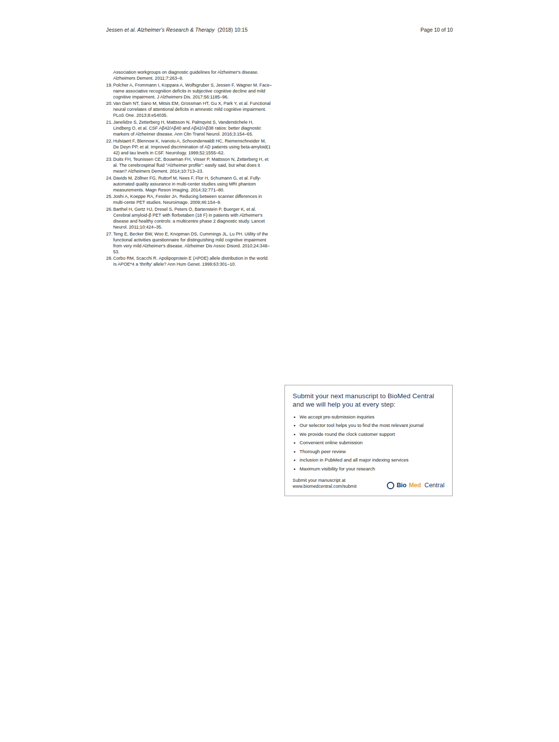Jessen et al. Alzheimer's Research & Therapy (2018) 10:15
Page 10 of 10
Association workgroups on diagnostic guidelines for Alzheimer's disease. Alzheimers Dement. 2011;7:263–9.
19. Polcher A, Frommann I, Koppara A, Wolfsgruber S, Jessen F, Wagner M. Face–name associative recognition deficits in subjective cognitive decline and mild cognitive impairment. J Alzheimers Dis. 2017;56:1185–96.
20. Van Dam NT, Sano M, Mitsis EM, Grossman HT, Gu X, Park Y, et al. Functional neural correlates of attentional deficits in amnestic mild cognitive impairment. PLoS One. 2013;8:e54035.
21. Janelidze S, Zetterberg H, Mattsson N, Palmqvist S, Vanderstichele H, Lindberg O, et al. CSF Aβ42/Aβ40 and Aβ42/Aβ38 ratios: better diagnostic markers of Alzheimer disease. Ann Clin Transl Neurol. 2016;3:154–65.
22. Hulstaert F, Blennow K, Ivanoiu A, Schoonderwaldt HC, Riemenschneider M, De Deyn PP, et al. Improved discrimination of AD patients using beta-amyloid(1 42) and tau levels in CSF. Neurology. 1999;52:1555–62.
23. Duits FH, Teunissen CE, Bouwman FH, Visser P, Mattsson N, Zetterberg H, et al. The cerebrospinal fluid "Alzheimer profile": easily said, but what does it mean? Alzheimers Dement. 2014;10:713–23.
24. Davids M, Zöllner FG, Ruttorf M, Nees F, Flor H, Schumann G, et al. Fully-automated quality assurance in multi-center studies using MRI phantom measurements. Magn Reson Imaging. 2014;32:771–80.
25. Joshi A, Koeppe RA, Fessler JA. Reducing between scanner differences in multi-cente PET studies. Neuroimage. 2009;46:154–9.
26. Barthel H, Gertz HJ, Dresel S, Peters O, Bartenstein P, Buerger K, et al. Cerebral amyloid-β PET with florbetaben (18 F) in patients with Alzheimer's disease and healthy controls: a multicentre phase 2 diagnostic study. Lancet Neurol. 2011;10:424–35.
27. Teng E, Becker BW, Woo E, Knopman DS, Cummings JL, Lu PH. Utility of the functional activities questionnaire for distinguishing mild cognitive impairment from very mild Alzheimer's disease. Alzheimer Dis Assoc Disord. 2010;24:348–53.
28. Corbo RM, Scacchi R. Apolipoprotein E (APOE) allele distribution in the world. Is APOE*4 a 'thrifty' allele? Ann Hum Genet. 1999;63:301–10.
Submit your next manuscript to BioMed Central
and we will help you at every step:
We accept pre-submission inquiries
Our selector tool helps you to find the most relevant journal
We provide round the clock customer support
Convenient online submission
Thorough peer review
Inclusion in PubMed and all major indexing services
Maximum visibility for your research
Submit your manuscript at
www.biomedcentral.com/submit
Bio Med Central